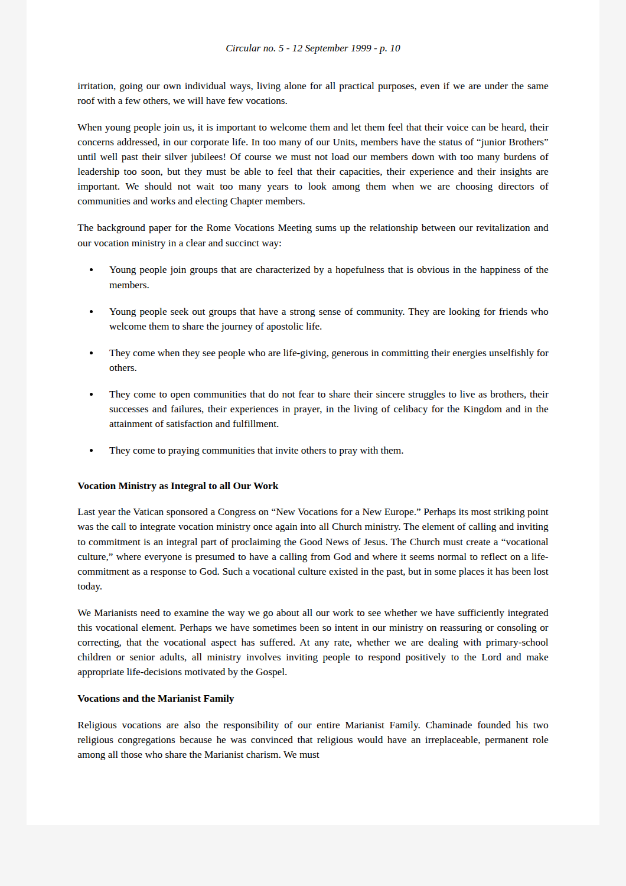Circular no. 5 - 12 September 1999 - p. 10
irritation, going our own individual ways, living alone for all practical purposes, even if we are under the same roof with a few others, we will have few vocations.
When young people join us, it is important to welcome them and let them feel that their voice can be heard, their concerns addressed, in our corporate life. In too many of our Units, members have the status of “junior Brothers” until well past their silver jubilees! Of course we must not load our members down with too many burdens of leadership too soon, but they must be able to feel that their capacities, their experience and their insights are important. We should not wait too many years to look among them when we are choosing directors of communities and works and electing Chapter members.
The background paper for the Rome Vocations Meeting sums up the relationship between our revitalization and our vocation ministry in a clear and succinct way:
Young people join groups that are characterized by a hopefulness that is obvious in the happiness of the members.
Young people seek out groups that have a strong sense of community. They are looking for friends who welcome them to share the journey of apostolic life.
They come when they see people who are life-giving, generous in committing their energies unselfishly for others.
They come to open communities that do not fear to share their sincere struggles to live as brothers, their successes and failures, their experiences in prayer, in the living of celibacy for the Kingdom and in the attainment of satisfaction and fulfillment.
They come to praying communities that invite others to pray with them.
Vocation Ministry as Integral to all Our Work
Last year the Vatican sponsored a Congress on “New Vocations for a New Europe.” Perhaps its most striking point was the call to integrate vocation ministry once again into all Church ministry. The element of calling and inviting to commitment is an integral part of proclaiming the Good News of Jesus. The Church must create a “vocational culture,” where everyone is presumed to have a calling from God and where it seems normal to reflect on a life-commitment as a response to God. Such a vocational culture existed in the past, but in some places it has been lost today.
We Marianists need to examine the way we go about all our work to see whether we have sufficiently integrated this vocational element. Perhaps we have sometimes been so intent in our ministry on reassuring or consoling or correcting, that the vocational aspect has suffered. At any rate, whether we are dealing with primary-school children or senior adults, all ministry involves inviting people to respond positively to the Lord and make appropriate life-decisions motivated by the Gospel.
Vocations and the Marianist Family
Religious vocations are also the responsibility of our entire Marianist Family. Chaminade founded his two religious congregations because he was convinced that religious would have an irreplaceable, permanent role among all those who share the Marianist charism. We must